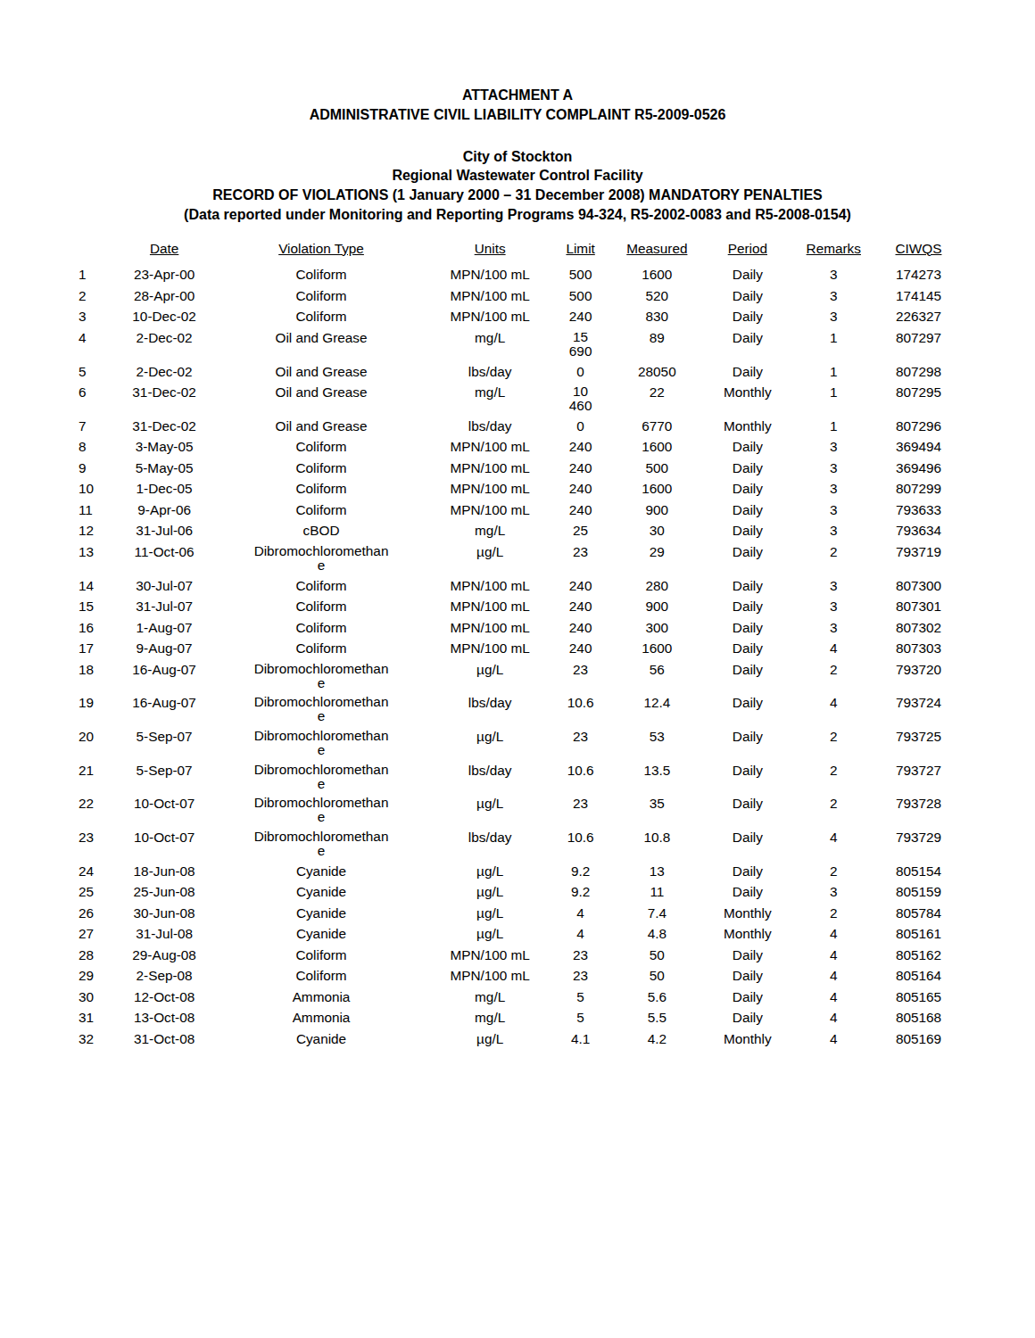ATTACHMENT A
ADMINISTRATIVE CIVIL LIABILITY COMPLAINT R5-2009-0526
City of Stockton
Regional Wastewater Control Facility
RECORD OF VIOLATIONS (1 January 2000 – 31 December 2008) MANDATORY PENALTIES
(Data reported under Monitoring and Reporting Programs 94-324, R5-2002-0083 and R5-2008-0154)
| | Date | Violation Type | Units | Limit | Measured | Period | Remarks | CIWQS |
| --- | --- | --- | --- | --- | --- | --- | --- | --- |
| 1 | 23-Apr-00 | Coliform | MPN/100 mL | 500 | 1600 | Daily | 3 | 174273 |
| 2 | 28-Apr-00 | Coliform | MPN/100 mL | 500 | 520 | Daily | 3 | 174145 |
| 3 | 10-Dec-02 | Coliform | MPN/100 mL | 240 | 830 | Daily | 3 | 226327 |
| 4 | 2-Dec-02 | Oil and Grease | mg/L | 15 690 | 89 | Daily | 1 | 807297 |
| 5 | 2-Dec-02 | Oil and Grease | lbs/day | 0 | 28050 | Daily | 1 | 807298 |
| 6 | 31-Dec-02 | Oil and Grease | mg/L | 10 460 | 22 | Monthly | 1 | 807295 |
| 7 | 31-Dec-02 | Oil and Grease | lbs/day | 0 | 6770 | Monthly | 1 | 807296 |
| 8 | 3-May-05 | Coliform | MPN/100 mL | 240 | 1600 | Daily | 3 | 369494 |
| 9 | 5-May-05 | Coliform | MPN/100 mL | 240 | 500 | Daily | 3 | 369496 |
| 10 | 1-Dec-05 | Coliform | MPN/100 mL | 240 | 1600 | Daily | 3 | 807299 |
| 11 | 9-Apr-06 | Coliform | MPN/100 mL | 240 | 900 | Daily | 3 | 793633 |
| 12 | 31-Jul-06 | cBOD | mg/L | 25 | 30 | Daily | 3 | 793634 |
| 13 | 11-Oct-06 | Dibromochloromethan e | µg/L | 23 | 29 | Daily | 2 | 793719 |
| 14 | 30-Jul-07 | Coliform | MPN/100 mL | 240 | 280 | Daily | 3 | 807300 |
| 15 | 31-Jul-07 | Coliform | MPN/100 mL | 240 | 900 | Daily | 3 | 807301 |
| 16 | 1-Aug-07 | Coliform | MPN/100 mL | 240 | 300 | Daily | 3 | 807302 |
| 17 | 9-Aug-07 | Coliform | MPN/100 mL | 240 | 1600 | Daily | 4 | 807303 |
| 18 | 16-Aug-07 | Dibromochloromethan e | µg/L | 23 | 56 | Daily | 2 | 793720 |
| 19 | 16-Aug-07 | Dibromochloromethan e | lbs/day | 10.6 | 12.4 | Daily | 4 | 793724 |
| 20 | 5-Sep-07 | Dibromochloromethan e | µg/L | 23 | 53 | Daily | 2 | 793725 |
| 21 | 5-Sep-07 | Dibromochloromethan e | lbs/day | 10.6 | 13.5 | Daily | 2 | 793727 |
| 22 | 10-Oct-07 | Dibromochloromethan e | µg/L | 23 | 35 | Daily | 2 | 793728 |
| 23 | 10-Oct-07 | Dibromochloromethan e | lbs/day | 10.6 | 10.8 | Daily | 4 | 793729 |
| 24 | 18-Jun-08 | Cyanide | µg/L | 9.2 | 13 | Daily | 2 | 805154 |
| 25 | 25-Jun-08 | Cyanide | µg/L | 9.2 | 11 | Daily | 3 | 805159 |
| 26 | 30-Jun-08 | Cyanide | µg/L | 4 | 7.4 | Monthly | 2 | 805784 |
| 27 | 31-Jul-08 | Cyanide | µg/L | 4 | 4.8 | Monthly | 4 | 805161 |
| 28 | 29-Aug-08 | Coliform | MPN/100 mL | 23 | 50 | Daily | 4 | 805162 |
| 29 | 2-Sep-08 | Coliform | MPN/100 mL | 23 | 50 | Daily | 4 | 805164 |
| 30 | 12-Oct-08 | Ammonia | mg/L | 5 | 5.6 | Daily | 4 | 805165 |
| 31 | 13-Oct-08 | Ammonia | mg/L | 5 | 5.5 | Daily | 4 | 805168 |
| 32 | 31-Oct-08 | Cyanide | µg/L | 4.1 | 4.2 | Monthly | 4 | 805169 |